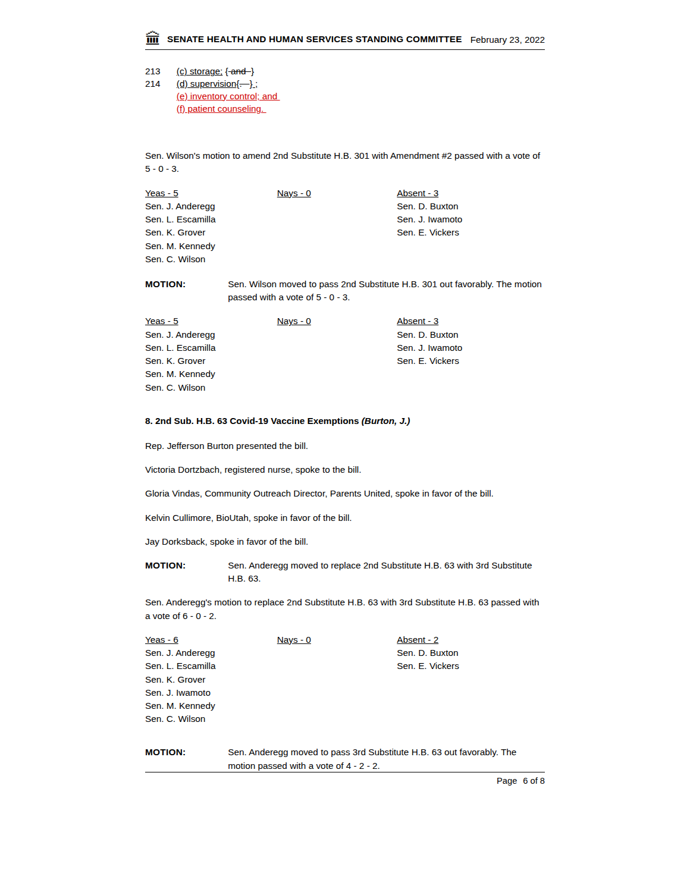🏛 SENATE HEALTH AND HUMAN SERVICES STANDING COMMITTEE
February 23, 2022
213 (c) storage; { and }
214 (d) supervision{. } ;
(e) inventory control; and
(f) patient counseling.
Sen. Wilson's motion to amend 2nd Substitute H.B. 301 with Amendment #2 passed with a vote of 5 - 0 - 3.
| Yeas - 5 | Nays - 0 | Absent - 3 |
| Sen. J. Anderegg | | Sen. D. Buxton |
| Sen. L. Escamilla | | Sen. J. Iwamoto |
| Sen. K. Grover | | Sen. E. Vickers |
| Sen. M. Kennedy | | |
| Sen. C. Wilson | | |
MOTION:
Sen. Wilson moved to pass 2nd Substitute H.B. 301 out favorably. The motion passed with a vote of 5 - 0 - 3.
| Yeas - 5 | Nays - 0 | Absent - 3 |
| Sen. J. Anderegg | | Sen. D. Buxton |
| Sen. L. Escamilla | | Sen. J. Iwamoto |
| Sen. K. Grover | | Sen. E. Vickers |
| Sen. M. Kennedy | | |
| Sen. C. Wilson | | |
8. 2nd Sub. H.B. 63 Covid-19 Vaccine Exemptions (Burton, J.)
Rep. Jefferson Burton presented the bill.
Victoria Dortzbach, registered nurse, spoke to the bill.
Gloria Vindas, Community Outreach Director, Parents United, spoke in favor of the bill.
Kelvin Cullimore, BioUtah, spoke in favor of the bill.
Jay Dorksback, spoke in favor of the bill.
MOTION:
Sen. Anderegg moved to replace 2nd Substitute H.B. 63 with 3rd Substitute H.B. 63.
Sen. Anderegg's motion to replace 2nd Substitute H.B. 63 with 3rd Substitute H.B. 63 passed with a vote of 6 - 0 - 2.
| Yeas - 6 | Nays - 0 | Absent - 2 |
| Sen. J. Anderegg | | Sen. D. Buxton |
| Sen. L. Escamilla | | Sen. E. Vickers |
| Sen. K. Grover | | |
| Sen. J. Iwamoto | | |
| Sen. M. Kennedy | | |
| Sen. C. Wilson | | |
MOTION:
Sen. Anderegg moved to pass 3rd Substitute H.B. 63 out favorably. The motion passed with a vote of 4 - 2 - 2.
Page 6 of 8